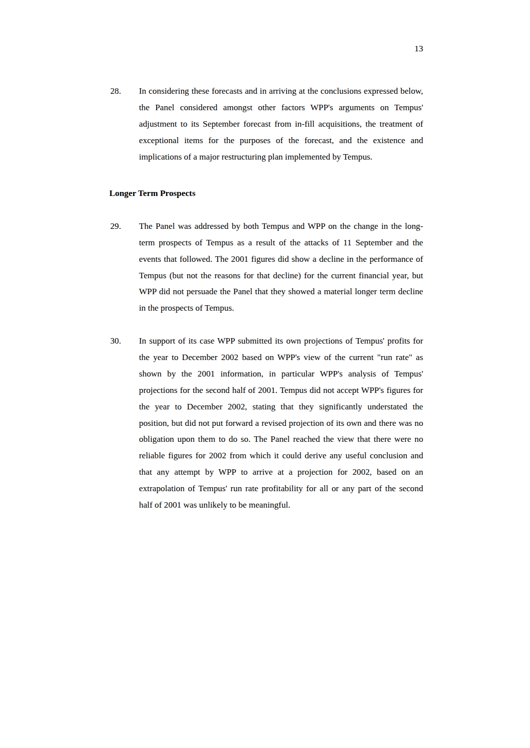13
28.
In considering these forecasts and in arriving at the conclusions expressed below, the Panel considered amongst other factors WPP's arguments on Tempus' adjustment to its September forecast from in-fill acquisitions, the treatment of exceptional items for the purposes of the forecast, and the existence and implications of a major restructuring plan implemented by Tempus.
Longer Term Prospects
29.
The Panel was addressed by both Tempus and WPP on the change in the long-term prospects of Tempus as a result of the attacks of 11 September and the events that followed. The 2001 figures did show a decline in the performance of Tempus (but not the reasons for that decline) for the current financial year, but WPP did not persuade the Panel that they showed a material longer term decline in the prospects of Tempus.
30.
In support of its case WPP submitted its own projections of Tempus' profits for the year to December 2002 based on WPP's view of the current "run rate" as shown by the 2001 information, in particular WPP's analysis of Tempus' projections for the second half of 2001. Tempus did not accept WPP's figures for the year to December 2002, stating that they significantly understated the position, but did not put forward a revised projection of its own and there was no obligation upon them to do so. The Panel reached the view that there were no reliable figures for 2002 from which it could derive any useful conclusion and that any attempt by WPP to arrive at a projection for 2002, based on an extrapolation of Tempus' run rate profitability for all or any part of the second half of 2001 was unlikely to be meaningful.